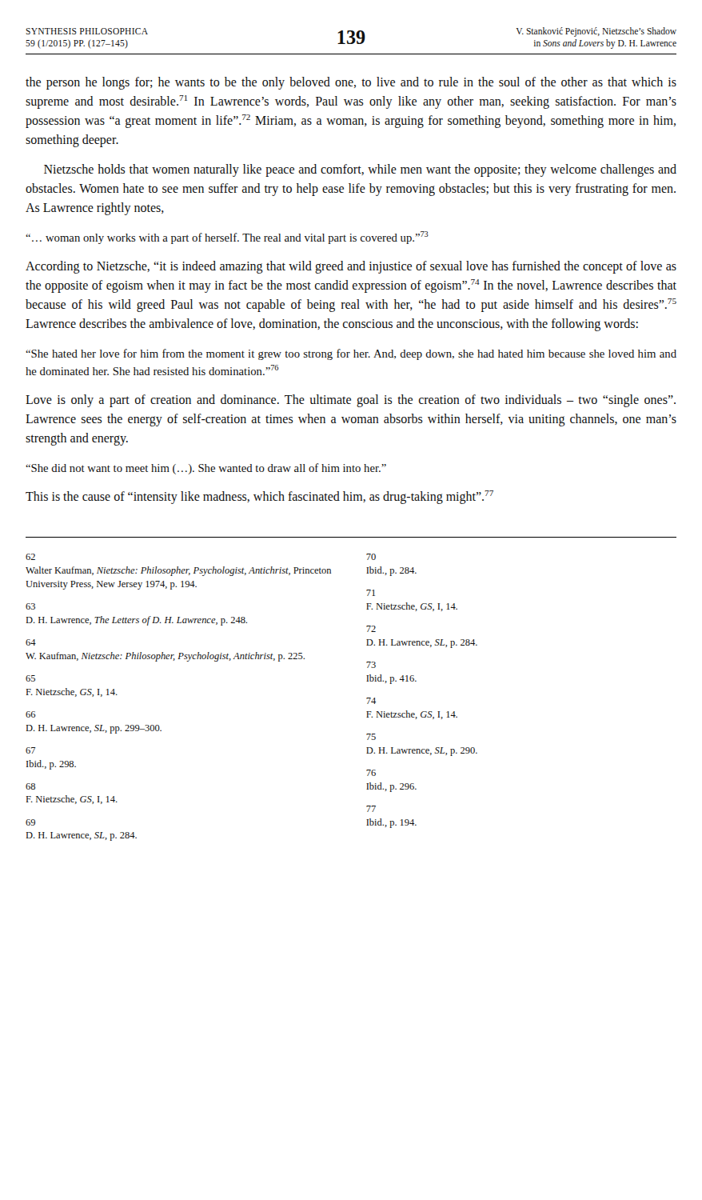Synthesis Philosophica
59 (1/2015) pp. (127–145)
139
V. Stanković Pejnović, Nietzsche’s Shadow
in Sons and Lovers by D. H. Lawrence
the person he longs for; he wants to be the only beloved one, to live and to rule in the soul of the other as that which is supreme and most desirable.71 In Lawrence’s words, Paul was only like any other man, seeking satisfaction. For man’s possession was “a great moment in life”.72 Miriam, as a woman, is arguing for something beyond, something more in him, something deeper.
Nietzsche holds that women naturally like peace and comfort, while men want the opposite; they welcome challenges and obstacles. Women hate to see men suffer and try to help ease life by removing obstacles; but this is very frustrating for men. As Lawrence rightly notes,
“… woman only works with a part of herself. The real and vital part is covered up.”73
According to Nietzsche, “it is indeed amazing that wild greed and injustice of sexual love has furnished the concept of love as the opposite of egoism when it may in fact be the most candid expression of egoism”.74 In the novel, Lawrence describes that because of his wild greed Paul was not capable of being real with her, “he had to put aside himself and his desires”.75 Lawrence describes the ambivalence of love, domination, the conscious and the unconscious, with the following words:
“She hated her love for him from the moment it grew too strong for her. And, deep down, she had hated him because she loved him and he dominated her. She had resisted his domination.”76
Love is only a part of creation and dominance. The ultimate goal is the creation of two individuals – two “single ones”. Lawrence sees the energy of self-creation at times when a woman absorbs within herself, via uniting channels, one man’s strength and energy.
“She did not want to meet him (…). She wanted to draw all of him into her.”
This is the cause of “intensity like madness, which fascinated him, as drug-taking might”.77
62 Walter Kaufman, Nietzsche: Philosopher, Psychologist, Antichrist, Princeton University Press, New Jersey 1974, p. 194.
63 D. H. Lawrence, The Letters of D. H. Lawrence, p. 248.
64 W. Kaufman, Nietzsche: Philosopher, Psychologist, Antichrist, p. 225.
65 F. Nietzsche, GS, I, 14.
66 D. H. Lawrence, SL, pp. 299–300.
67 Ibid., p. 298.
68 F. Nietzsche, GS, I, 14.
69 D. H. Lawrence, SL, p. 284.
70 Ibid., p. 284.
71 F. Nietzsche, GS, I, 14.
72 D. H. Lawrence, SL, p. 284.
73 Ibid., p. 416.
74 F. Nietzsche, GS, I, 14.
75 D. H. Lawrence, SL, p. 290.
76 Ibid., p. 296.
77 Ibid., p. 194.